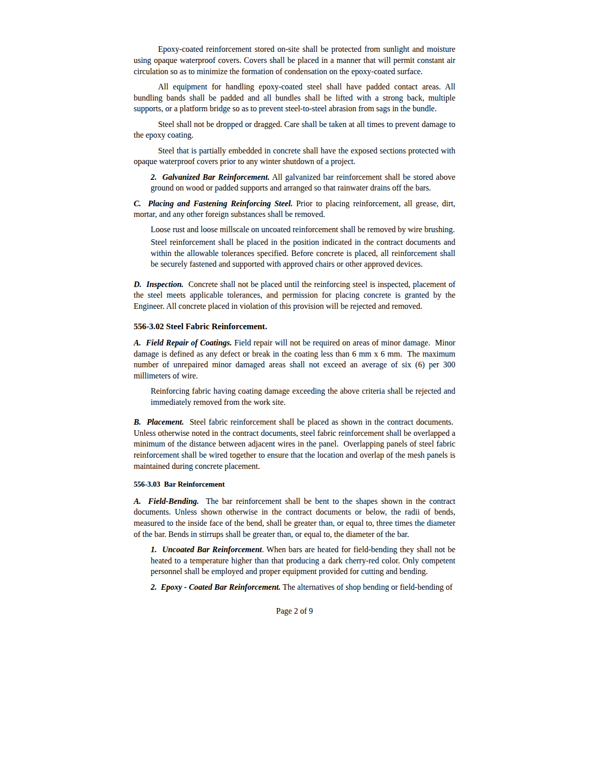Epoxy-coated reinforcement stored on-site shall be protected from sunlight and moisture using opaque waterproof covers. Covers shall be placed in a manner that will permit constant air circulation so as to minimize the formation of condensation on the epoxy-coated surface.
All equipment for handling epoxy-coated steel shall have padded contact areas. All bundling bands shall be padded and all bundles shall be lifted with a strong back, multiple supports, or a platform bridge so as to prevent steel-to-steel abrasion from sags in the bundle.
Steel shall not be dropped or dragged. Care shall be taken at all times to prevent damage to the epoxy coating.
Steel that is partially embedded in concrete shall have the exposed sections protected with opaque waterproof covers prior to any winter shutdown of a project.
2. Galvanized Bar Reinforcement. All galvanized bar reinforcement shall be stored above ground on wood or padded supports and arranged so that rainwater drains off the bars.
C. Placing and Fastening Reinforcing Steel. Prior to placing reinforcement, all grease, dirt, mortar, and any other foreign substances shall be removed.
Loose rust and loose millscale on uncoated reinforcement shall be removed by wire brushing.
Steel reinforcement shall be placed in the position indicated in the contract documents and within the allowable tolerances specified. Before concrete is placed, all reinforcement shall be securely fastened and supported with approved chairs or other approved devices.
D. Inspection. Concrete shall not be placed until the reinforcing steel is inspected, placement of the steel meets applicable tolerances, and permission for placing concrete is granted by the Engineer. All concrete placed in violation of this provision will be rejected and removed.
556-3.02 Steel Fabric Reinforcement.
A. Field Repair of Coatings. Field repair will not be required on areas of minor damage. Minor damage is defined as any defect or break in the coating less than 6 mm x 6 mm. The maximum number of unrepaired minor damaged areas shall not exceed an average of six (6) per 300 millimeters of wire.
Reinforcing fabric having coating damage exceeding the above criteria shall be rejected and immediately removed from the work site.
B. Placement. Steel fabric reinforcement shall be placed as shown in the contract documents. Unless otherwise noted in the contract documents, steel fabric reinforcement shall be overlapped a minimum of the distance between adjacent wires in the panel. Overlapping panels of steel fabric reinforcement shall be wired together to ensure that the location and overlap of the mesh panels is maintained during concrete placement.
556-3.03 Bar Reinforcement
A. Field-Bending. The bar reinforcement shall be bent to the shapes shown in the contract documents. Unless shown otherwise in the contract documents or below, the radii of bends, measured to the inside face of the bend, shall be greater than, or equal to, three times the diameter of the bar. Bends in stirrups shall be greater than, or equal to, the diameter of the bar.
1. Uncoated Bar Reinforcement. When bars are heated for field-bending they shall not be heated to a temperature higher than that producing a dark cherry-red color. Only competent personnel shall be employed and proper equipment provided for cutting and bending.
2. Epoxy - Coated Bar Reinforcement. The alternatives of shop bending or field-bending of
Page 2 of 9